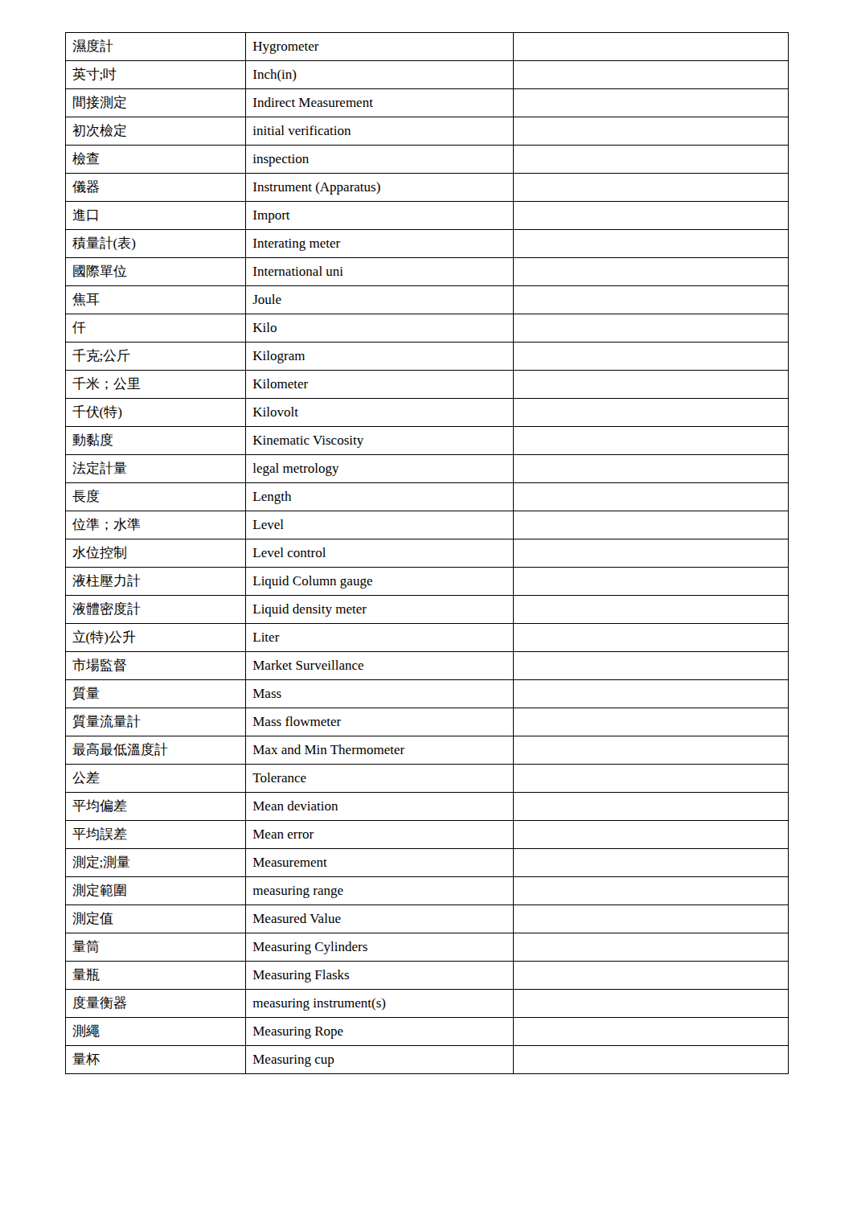| 濕度計 | Hygrometer | |
| 英寸;吋 | Inch(in) | |
| 間接測定 | Indirect Measurement | |
| 初次檢定 | initial verification | |
| 檢查 | inspection | |
| 儀器 | Instrument (Apparatus) | |
| 進口 | Import | |
| 積量計(表) | Interating meter | |
| 國際單位 | International uni | |
| 焦耳 | Joule | |
| 仟 | Kilo | |
| 千克;公斤 | Kilogram | |
| 千米；公里 | Kilometer | |
| 千伏(特) | Kilovolt | |
| 動黏度 | Kinematic Viscosity | |
| 法定計量 | legal metrology | |
| 長度 | Length | |
| 位準；水準 | Level | |
| 水位控制 | Level control | |
| 液柱壓力計 | Liquid Column gauge | |
| 液體密度計 | Liquid density meter | |
| 立(特)公升 | Liter | |
| 市場監督 | Market Surveillance | |
| 質量 | Mass | |
| 質量流量計 | Mass flowmeter | |
| 最高最低溫度計 | Max and Min Thermometer | |
| 公差 | Tolerance | |
| 平均偏差 | Mean deviation | |
| 平均誤差 | Mean error | |
| 測定;測量 | Measurement | |
| 測定範圍 | measuring range | |
| 測定值 | Measured Value | |
| 量筒 | Measuring Cylinders | |
| 量瓶 | Measuring Flasks | |
| 度量衡器 | measuring instrument(s) | |
| 測繩 | Measuring Rope | |
| 量杯 | Measuring cup | |